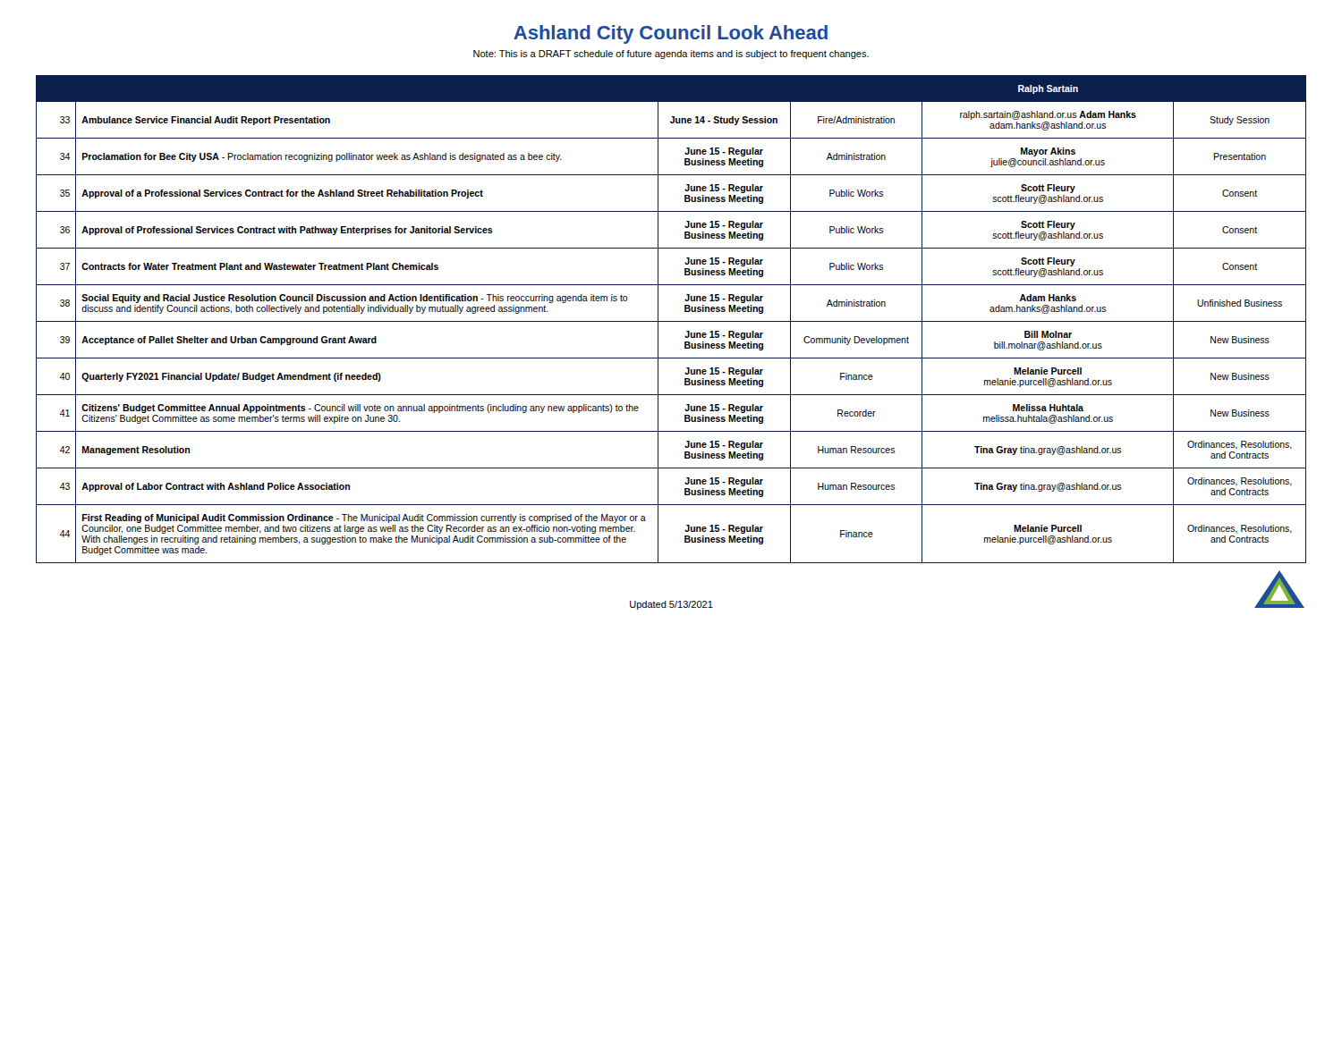Ashland City Council Look Ahead
Note: This is a DRAFT schedule of future agenda items and is subject to frequent changes.
| | | | | Ralph Sartain | |
| --- | --- | --- | --- | --- | --- |
| 33 | Ambulance Service Financial Audit Report Presentation | June 14 - Study Session | Fire/Administration | ralph.sartain@ashland.or.us Adam Hanks adam.hanks@ashland.or.us | Study Session |
| 34 | Proclamation for Bee City USA - Proclamation recognizing pollinator week as Ashland is designated as a bee city. | June 15 - Regular Business Meeting | Administration | Mayor Akins julie@council.ashland.or.us | Presentation |
| 35 | Approval of a Professional Services Contract for the Ashland Street Rehabilitation Project | June 15 - Regular Business Meeting | Public Works | Scott Fleury scott.fleury@ashland.or.us | Consent |
| 36 | Approval of Professional Services Contract with Pathway Enterprises for Janitorial Services | June 15 - Regular Business Meeting | Public Works | Scott Fleury scott.fleury@ashland.or.us | Consent |
| 37 | Contracts for Water Treatment Plant and Wastewater Treatment Plant Chemicals | June 15 - Regular Business Meeting | Public Works | Scott Fleury scott.fleury@ashland.or.us | Consent |
| 38 | Social Equity and Racial Justice Resolution Council Discussion and Action Identification - This reoccurring agenda item is to discuss and identify Council actions, both collectively and potentially individually by mutually agreed assignment. | June 15 - Regular Business Meeting | Administration | Adam Hanks adam.hanks@ashland.or.us | Unfinished Business |
| 39 | Acceptance of Pallet Shelter and Urban Campground Grant Award | June 15 - Regular Business Meeting | Community Development | Bill Molnar bill.molnar@ashland.or.us | New Business |
| 40 | Quarterly FY2021 Financial Update/ Budget Amendment (if needed) | June 15 - Regular Business Meeting | Finance | Melanie Purcell melanie.purcell@ashland.or.us | New Business |
| 41 | Citizens' Budget Committee Annual Appointments - Council will vote on annual appointments (including any new applicants) to the Citizens' Budget Committee as some member's terms will expire on June 30. | June 15 - Regular Business Meeting | Recorder | Melissa Huhtala melissa.huhtala@ashland.or.us | New Business |
| 42 | Management Resolution | June 15 - Regular Business Meeting | Human Resources | Tina Gray tina.gray@ashland.or.us | Ordinances, Resolutions, and Contracts |
| 43 | Approval of Labor Contract with Ashland Police Association | June 15 - Regular Business Meeting | Human Resources | Tina Gray tina.gray@ashland.or.us | Ordinances, Resolutions, and Contracts |
| 44 | First Reading of Municipal Audit Commission Ordinance - The Municipal Audit Commission currently is comprised of the Mayor or a Councilor, one Budget Committee member, and two citizens at large as well as the City Recorder as an ex-officio non-voting member. With challenges in recruiting and retaining members, a suggestion to make the Municipal Audit Commission a sub-committee of the Budget Committee was made. | June 15 - Regular Business Meeting | Finance | Melanie Purcell melanie.purcell@ashland.or.us | Ordinances, Resolutions, and Contracts |
Updated 5/13/2021